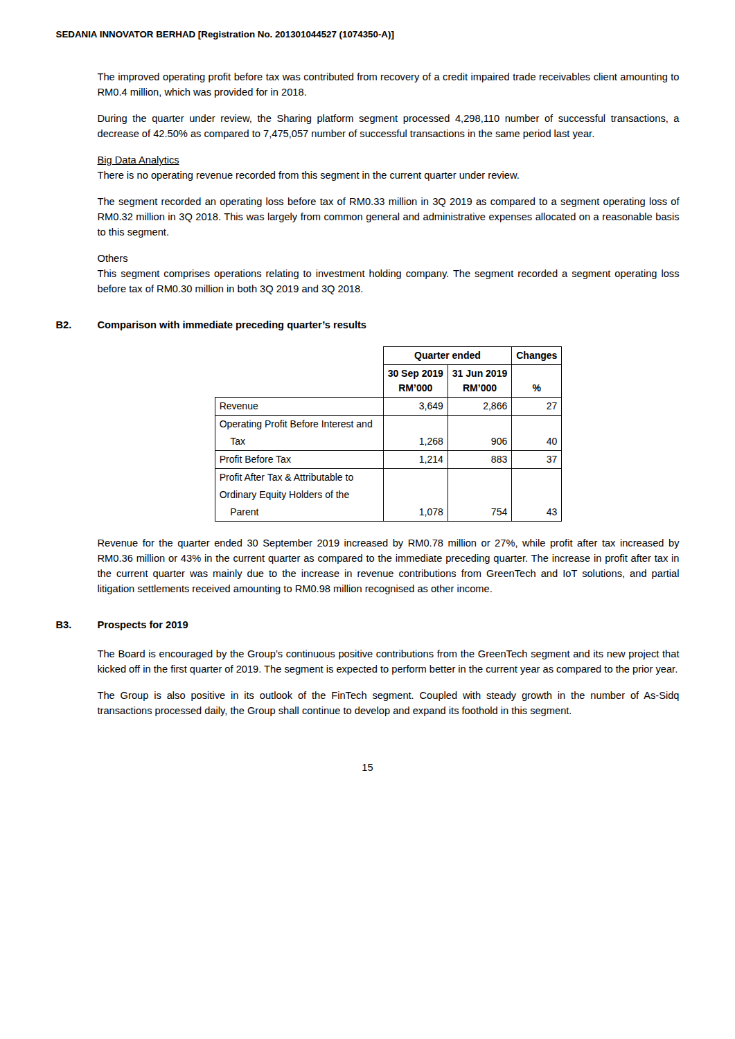SEDANIA INNOVATOR BERHAD [Registration No. 201301044527 (1074350-A)]
The improved operating profit before tax was contributed from recovery of a credit impaired trade receivables client amounting to RM0.4 million, which was provided for in 2018.
During the quarter under review, the Sharing platform segment processed 4,298,110 number of successful transactions, a decrease of 42.50% as compared to 7,475,057 number of successful transactions in the same period last year.
Big Data Analytics
There is no operating revenue recorded from this segment in the current quarter under review.
The segment recorded an operating loss before tax of RM0.33 million in 3Q 2019 as compared to a segment operating loss of RM0.32 million in 3Q 2018. This was largely from common general and administrative expenses allocated on a reasonable basis to this segment.
Others
This segment comprises operations relating to investment holding company. The segment recorded a segment operating loss before tax of RM0.30 million in both 3Q 2019 and 3Q 2018.
B2.
Comparison with immediate preceding quarter’s results
| | Quarter ended | Changes |
| --- | --- | --- |
| 30 Sep 2019 RM’000 | 31 Jun 2019 RM’000 | % |
| Revenue | 3,649 | 2,866 | 27 |
| Operating Profit Before Interest and | | | |
| Tax | 1,268 | 906 | 40 |
| Profit Before Tax | 1,214 | 883 | 37 |
| Profit After Tax & Attributable to | | | |
| Ordinary Equity Holders of the | | | |
| Parent | 1,078 | 754 | 43 |
Revenue for the quarter ended 30 September 2019 increased by RM0.78 million or 27%, while profit after tax increased by RM0.36 million or 43% in the current quarter as compared to the immediate preceding quarter. The increase in profit after tax in the current quarter was mainly due to the increase in revenue contributions from GreenTech and IoT solutions, and partial litigation settlements received amounting to RM0.98 million recognised as other income.
B3.
Prospects for 2019
The Board is encouraged by the Group’s continuous positive contributions from the GreenTech segment and its new project that kicked off in the first quarter of 2019. The segment is expected to perform better in the current year as compared to the prior year.
The Group is also positive in its outlook of the FinTech segment. Coupled with steady growth in the number of As-Sidq transactions processed daily, the Group shall continue to develop and expand its foothold in this segment.
15